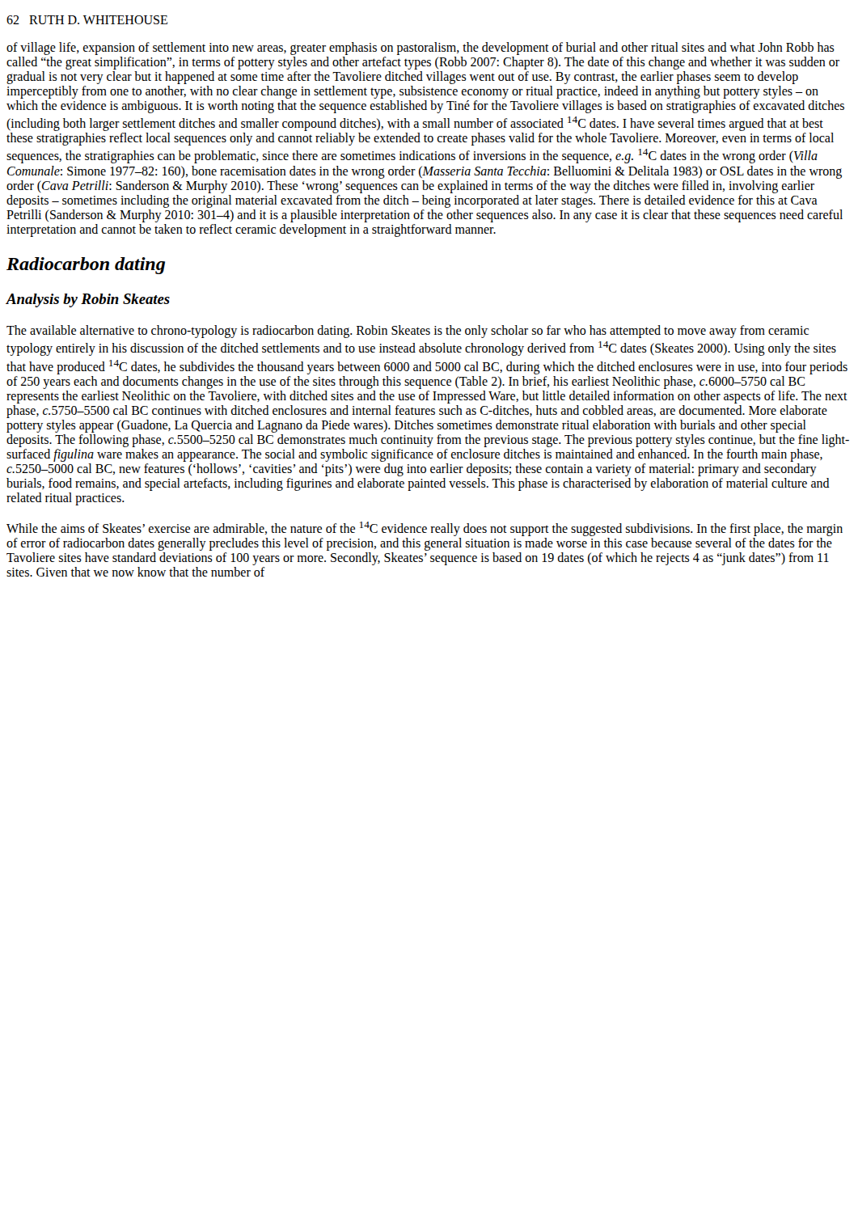62 RUTH D. WHITEHOUSE
of village life, expansion of settlement into new areas, greater emphasis on pastoralism, the development of burial and other ritual sites and what John Robb has called “the great simplification”, in terms of pottery styles and other artefact types (Robb 2007: Chapter 8). The date of this change and whether it was sudden or gradual is not very clear but it happened at some time after the Tavoliere ditched villages went out of use. By contrast, the earlier phases seem to develop imperceptibly from one to another, with no clear change in settlement type, subsistence economy or ritual practice, indeed in anything but pottery styles – on which the evidence is ambiguous. It is worth noting that the sequence established by Tiné for the Tavoliere villages is based on stratigraphies of excavated ditches (including both larger settlement ditches and smaller compound ditches), with a small number of associated 14C dates. I have several times argued that at best these stratigraphies reflect local sequences only and cannot reliably be extended to create phases valid for the whole Tavoliere. Moreover, even in terms of local sequences, the stratigraphies can be problematic, since there are sometimes indications of inversions in the sequence, e.g. 14C dates in the wrong order (Villa Comunale: Simone 1977–82: 160), bone racemisation dates in the wrong order (Masseria Santa Tecchia: Belluomini & Delitala 1983) or OSL dates in the wrong order (Cava Petrilli: Sanderson & Murphy 2010). These ‘wrong’ sequences can be explained in terms of the way the ditches were filled in, involving earlier deposits – sometimes including the original material excavated from the ditch – being incorporated at later stages. There is detailed evidence for this at Cava Petrilli (Sanderson & Murphy 2010: 301–4) and it is a plausible interpretation of the other sequences also. In any case it is clear that these sequences need careful interpretation and cannot be taken to reflect ceramic development in a straightforward manner.
Radiocarbon dating
Analysis by Robin Skeates
The available alternative to chrono-typology is radiocarbon dating. Robin Skeates is the only scholar so far who has attempted to move away from ceramic typology entirely in his discussion of the ditched settlements and to use instead absolute chronology derived from 14C dates (Skeates 2000). Using only the sites that have produced 14C dates, he subdivides the thousand years between 6000 and 5000 cal BC, during which the ditched enclosures were in use, into four periods of 250 years each and documents changes in the use of the sites through this sequence (Table 2). In brief, his earliest Neolithic phase, c. 6000–5750 cal BC represents the earliest Neolithic on the Tavoliere, with ditched sites and the use of Impressed Ware, but little detailed information on other aspects of life. The next phase, c. 5750–5500 cal BC continues with ditched enclosures and internal features such as C-ditches, huts and cobbled areas, are documented. More elaborate pottery styles appear (Guadone, La Quercia and Lagnano da Piede wares). Ditches sometimes demonstrate ritual elaboration with burials and other special deposits. The following phase, c. 5500–5250 cal BC demonstrates much continuity from the previous stage. The previous pottery styles continue, but the fine light-surfaced figulina ware makes an appearance. The social and symbolic significance of enclosure ditches is maintained and enhanced. In the fourth main phase, c. 5250–5000 cal BC, new features (‘hollows’, ‘cavities’ and ‘pits’) were dug into earlier deposits; these contain a variety of material: primary and secondary burials, food remains, and special artefacts, including figurines and elaborate painted vessels. This phase is characterised by elaboration of material culture and related ritual practices.
While the aims of Skeates’ exercise are admirable, the nature of the 14C evidence really does not support the suggested subdivisions. In the first place, the margin of error of radiocarbon dates generally precludes this level of precision, and this general situation is made worse in this case because several of the dates for the Tavoliere sites have standard deviations of 100 years or more. Secondly, Skeates’ sequence is based on 19 dates (of which he rejects 4 as “junk dates”) from 11 sites. Given that we now know that the number of